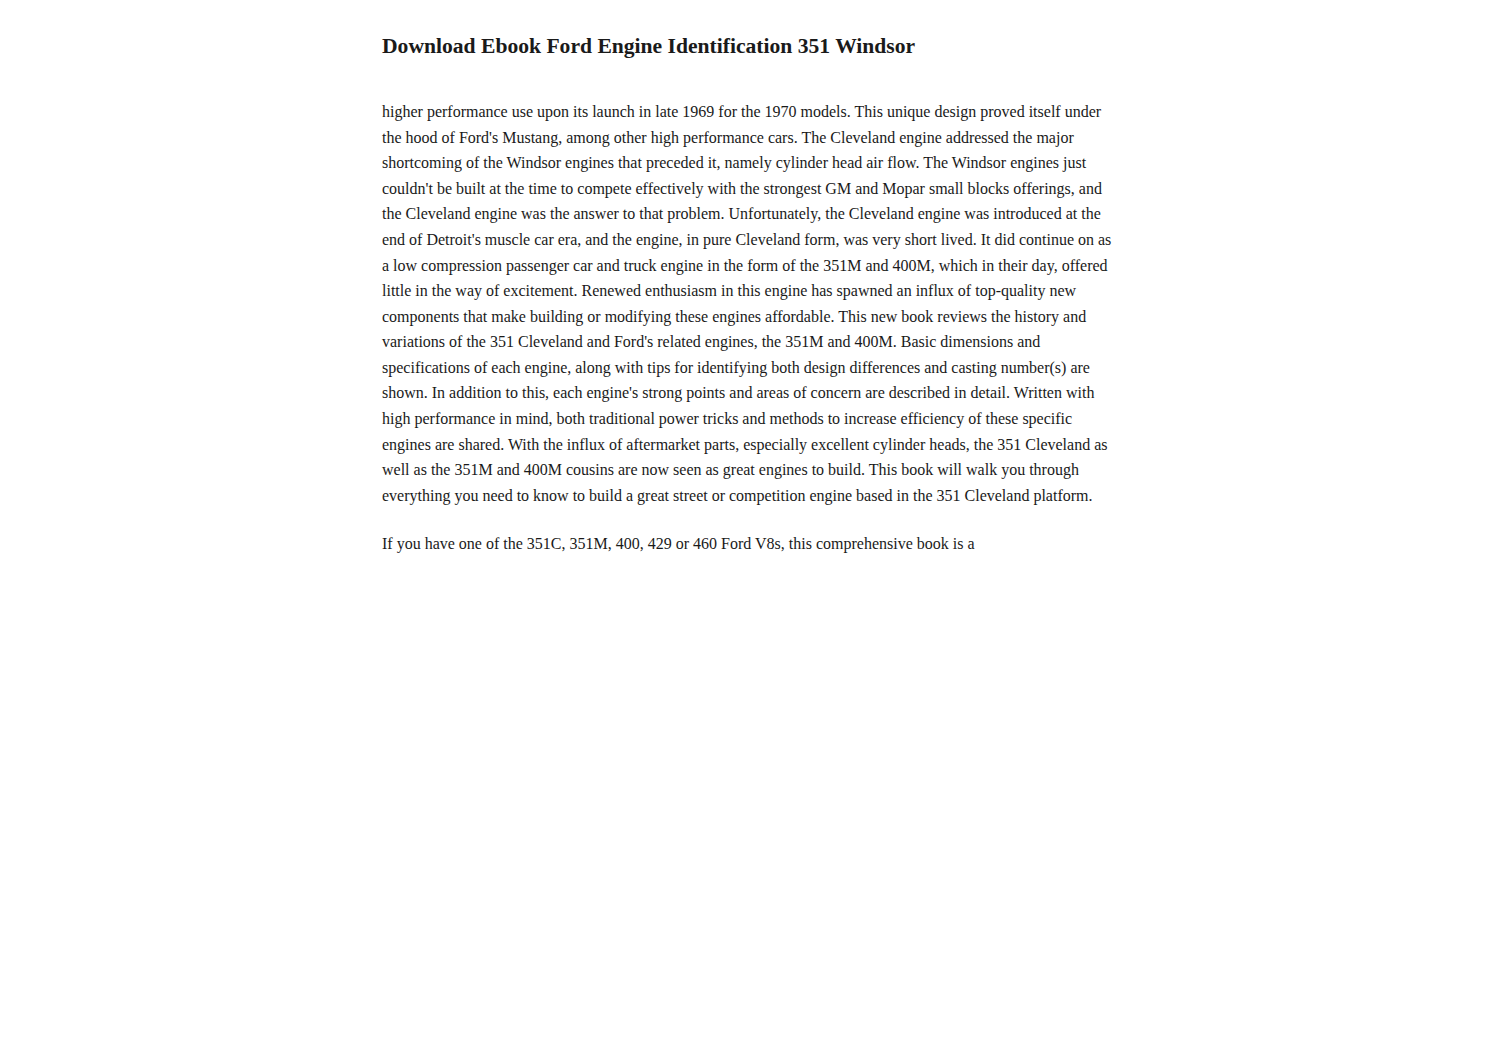Download Ebook Ford Engine Identification 351 Windsor
higher performance use upon its launch in late 1969 for the 1970 models. This unique design proved itself under the hood of Ford's Mustang, among other high performance cars. The Cleveland engine addressed the major shortcoming of the Windsor engines that preceded it, namely cylinder head air flow. The Windsor engines just couldn't be built at the time to compete effectively with the strongest GM and Mopar small blocks offerings, and the Cleveland engine was the answer to that problem. Unfortunately, the Cleveland engine was introduced at the end of Detroit's muscle car era, and the engine, in pure Cleveland form, was very short lived. It did continue on as a low compression passenger car and truck engine in the form of the 351M and 400M, which in their day, offered little in the way of excitement. Renewed enthusiasm in this engine has spawned an influx of top-quality new components that make building or modifying these engines affordable. This new book reviews the history and variations of the 351 Cleveland and Ford's related engines, the 351M and 400M. Basic dimensions and specifications of each engine, along with tips for identifying both design differences and casting number(s) are shown. In addition to this, each engine's strong points and areas of concern are described in detail. Written with high performance in mind, both traditional power tricks and methods to increase efficiency of these specific engines are shared. With the influx of aftermarket parts, especially excellent cylinder heads, the 351 Cleveland as well as the 351M and 400M cousins are now seen as great engines to build. This book will walk you through everything you need to know to build a great street or competition engine based in the 351 Cleveland platform.
If you have one of the 351C, 351M, 400, 429 or 460 Ford V8s, this comprehensive book is a